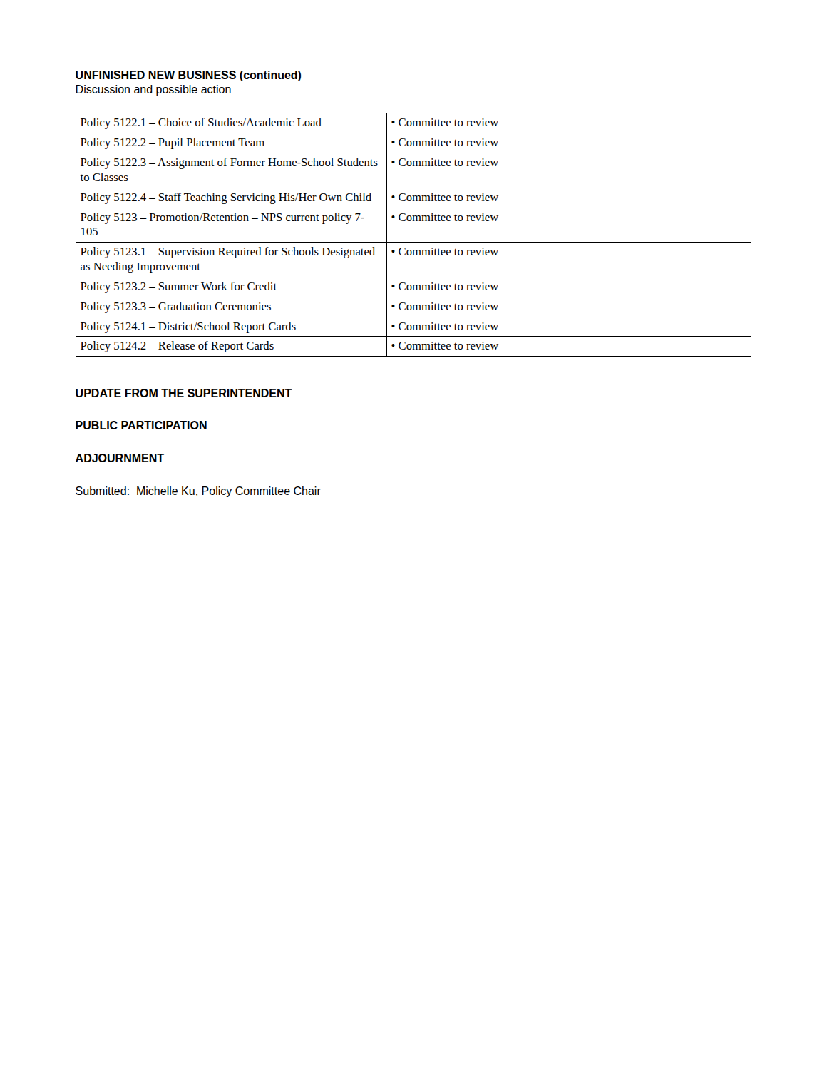UNFINISHED NEW BUSINESS (continued)
Discussion and possible action
| Policy 5122.1 – Choice of Studies/Academic Load | • Committee to review |
| Policy 5122.2 – Pupil Placement Team | • Committee to review |
| Policy 5122.3 – Assignment of Former Home-School Students to Classes | • Committee to review |
| Policy 5122.4 – Staff Teaching Servicing His/Her Own Child | • Committee to review |
| Policy 5123 – Promotion/Retention – NPS current policy 7-105 | • Committee to review |
| Policy 5123.1 – Supervision Required for Schools Designated as Needing Improvement | • Committee to review |
| Policy 5123.2 – Summer Work for Credit | • Committee to review |
| Policy 5123.3 – Graduation Ceremonies | • Committee to review |
| Policy 5124.1 – District/School Report Cards | • Committee to review |
| Policy 5124.2 – Release of Report Cards | • Committee to review |
UPDATE FROM THE SUPERINTENDENT
PUBLIC PARTICIPATION
ADJOURNMENT
Submitted: Michelle Ku, Policy Committee Chair